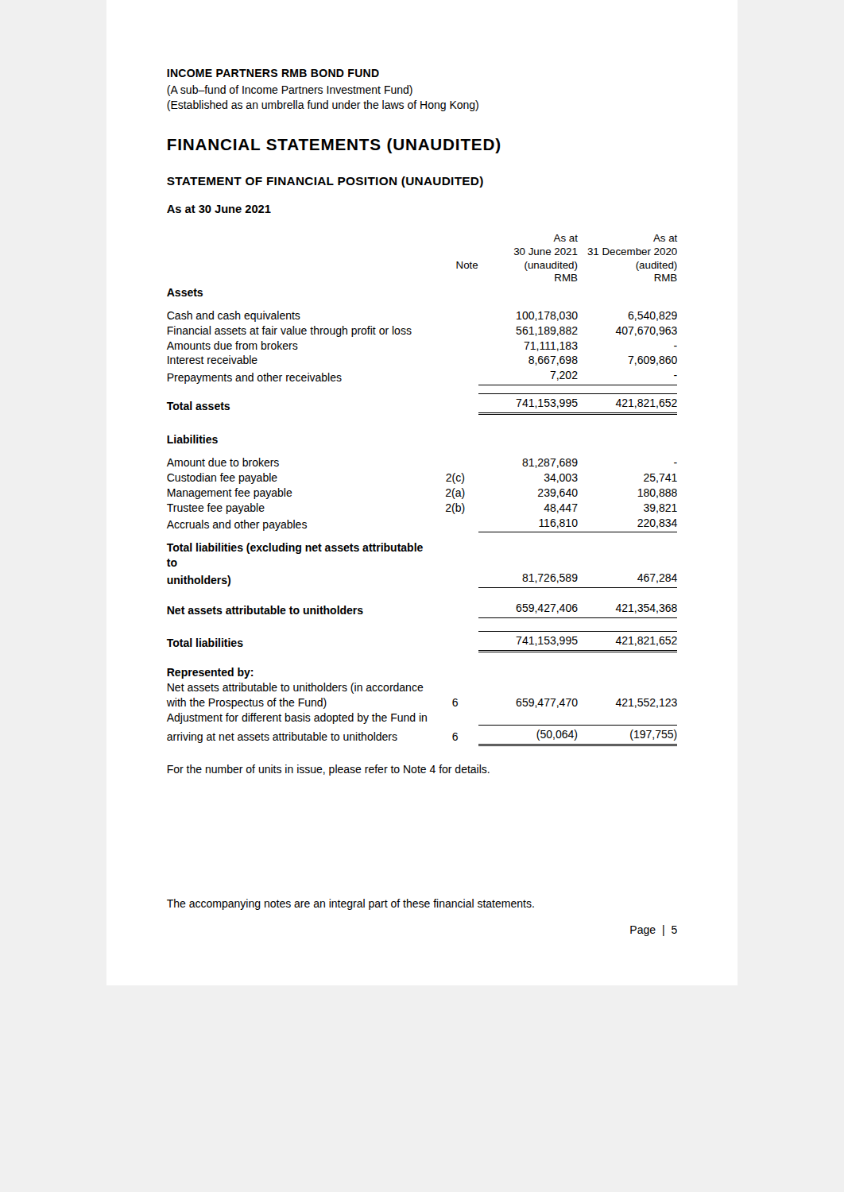INCOME PARTNERS RMB BOND FUND
(A sub–fund of Income Partners Investment Fund)
(Established as an umbrella fund under the laws of Hong Kong)
FINANCIAL STATEMENTS (UNAUDITED)
STATEMENT OF FINANCIAL POSITION (UNAUDITED)
As at 30 June 2021
| | | As at | As at |
| | | 30 June 2021 | 31 December 2020 |
| | Note | (unaudited) | (audited) |
| | | RMB | RMB |
| Assets | | | |
| Cash and cash equivalents | | 100,178,030 | 6,540,829 |
| Financial assets at fair value through profit or loss | | 561,189,882 | 407,670,963 |
| Amounts due from brokers | | 71,111,183 | - |
| Interest receivable | | 8,667,698 | 7,609,860 |
| Prepayments and other receivables | | 7,202 | - |
| Total assets | | 741,153,995 | 421,821,652 |
| Liabilities | | | |
| Amount due to brokers | | 81,287,689 | - |
| Custodian fee payable | 2(c) | 34,003 | 25,741 |
| Management fee payable | 2(a) | 239,640 | 180,888 |
| Trustee fee payable | 2(b) | 48,447 | 39,821 |
| Accruals and other payables | | 116,810 | 220,834 |
| Total liabilities (excluding net assets attributable to | | | |
| unitholders) | | 81,726,589 | 467,284 |
| Net assets attributable to unitholders | | 659,427,406 | 421,354,368 |
| Total liabilities | | 741,153,995 | 421,821,652 |
| Represented by: | | | |
| Net assets attributable to unitholders (in accordance | | | |
| with the Prospectus of the Fund) | 6 | 659,477,470 | 421,552,123 |
| Adjustment for different basis adopted by the Fund in | | | |
| arriving at net assets attributable to unitholders | 6 | (50,064) | (197,755) |
For the number of units in issue, please refer to Note 4 for details.
The accompanying notes are an integral part of these financial statements.
Page | 5